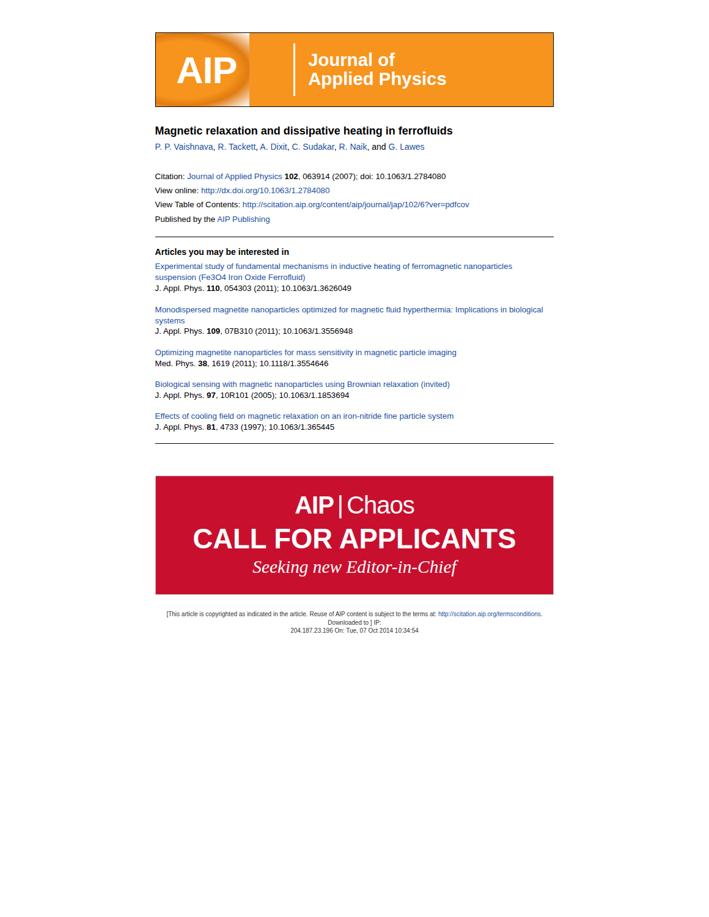AIP
Journal of
Applied Physics
Magnetic relaxation and dissipative heating in ferrofluids
P. P. Vaishnava, R. Tackett, A. Dixit, C. Sudakar, R. Naik, and G. Lawes
Citation: Journal of Applied Physics 102, 063914 (2007); doi: 10.1063/1.2784080
View online: http://dx.doi.org/10.1063/1.2784080
View Table of Contents: http://scitation.aip.org/content/aip/journal/jap/102/6?ver=pdfcov
Published by the AIP Publishing
Articles you may be interested in
Experimental study of fundamental mechanisms in inductive heating of ferromagnetic nanoparticles suspension (Fe3O4 Iron Oxide Ferrofluid)
J. Appl. Phys. 110, 054303 (2011); 10.1063/1.3626049
Monodispersed magnetite nanoparticles optimized for magnetic fluid hyperthermia: Implications in biological systems
J. Appl. Phys. 109, 07B310 (2011); 10.1063/1.3556948
Optimizing magnetite nanoparticles for mass sensitivity in magnetic particle imaging
Med. Phys. 38, 1619 (2011); 10.1118/1.3554646
Biological sensing with magnetic nanoparticles using Brownian relaxation (invited)
J. Appl. Phys. 97, 10R101 (2005); 10.1063/1.1853694
Effects of cooling field on magnetic relaxation on an iron-nitride fine particle system
J. Appl. Phys. 81, 4733 (1997); 10.1063/1.365445
AIP|Chaos
CALL FOR APPLICANTS
Seeking new Editor-in-Chief
[This article is copyrighted as indicated in the article. Reuse of AIP content is subject to the terms at: http://scitation.aip.org/termsconditions. Downloaded to ] IP:
204.187.23.196 On: Tue, 07 Oct 2014 10:34:54